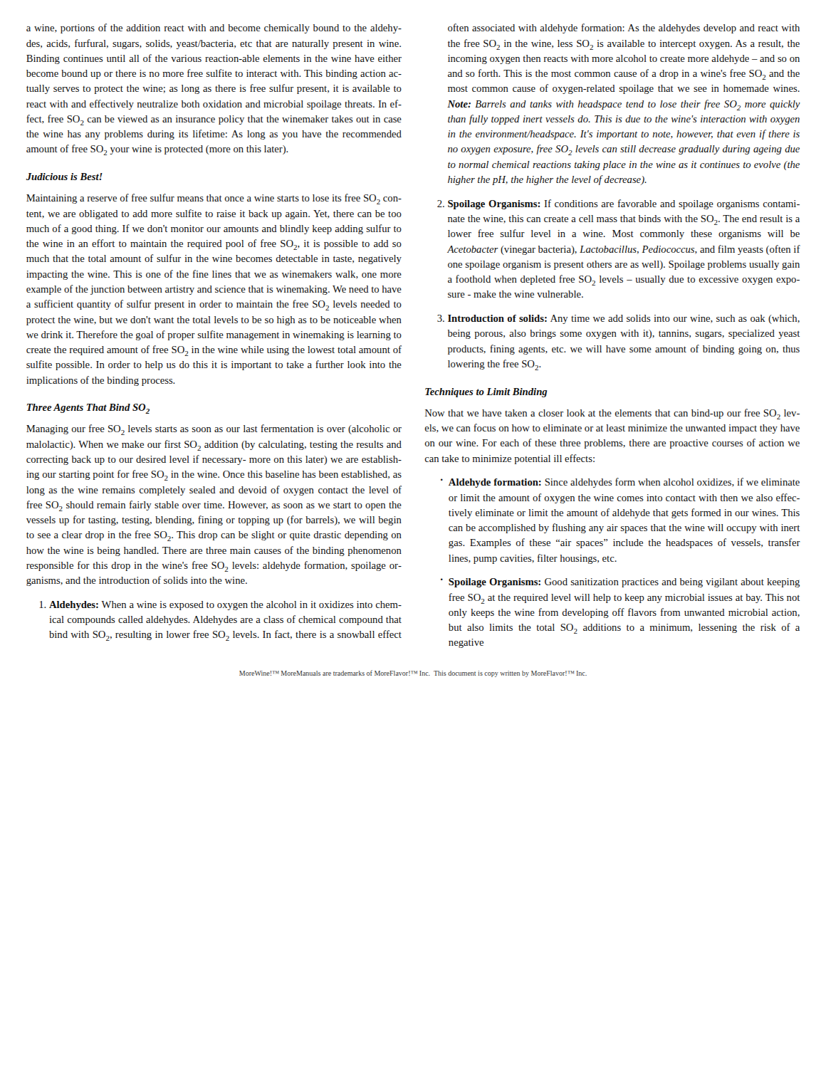a wine, portions of the addition react with and become chemically bound to the aldehydes, acids, furfural, sugars, solids, yeast/bacteria, etc that are naturally present in wine. Binding continues until all of the various reaction-able elements in the wine have either become bound up or there is no more free sulfite to interact with. This binding action actually serves to protect the wine; as long as there is free sulfur present, it is available to react with and effectively neutralize both oxidation and microbial spoilage threats. In effect, free SO2 can be viewed as an insurance policy that the winemaker takes out in case the wine has any problems during its lifetime: As long as you have the recommended amount of free SO2 your wine is protected (more on this later).
Judicious is Best!
Maintaining a reserve of free sulfur means that once a wine starts to lose its free SO2 content, we are obligated to add more sulfite to raise it back up again. Yet, there can be too much of a good thing. If we don't monitor our amounts and blindly keep adding sulfur to the wine in an effort to maintain the required pool of free SO2, it is possible to add so much that the total amount of sulfur in the wine becomes detectable in taste, negatively impacting the wine. This is one of the fine lines that we as winemakers walk, one more example of the junction between artistry and science that is winemaking. We need to have a sufficient quantity of sulfur present in order to maintain the free SO2 levels needed to protect the wine, but we don't want the total levels to be so high as to be noticeable when we drink it. Therefore the goal of proper sulfite management in winemaking is learning to create the required amount of free SO2 in the wine while using the lowest total amount of sulfite possible. In order to help us do this it is important to take a further look into the implications of the binding process.
Three Agents That Bind SO2
Managing our free SO2 levels starts as soon as our last fermentation is over (alcoholic or malolactic). When we make our first SO2 addition (by calculating, testing the results and correcting back up to our desired level if necessary- more on this later) we are establishing our starting point for free SO2 in the wine. Once this baseline has been established, as long as the wine remains completely sealed and devoid of oxygen contact the level of free SO2 should remain fairly stable over time. However, as soon as we start to open the vessels up for tasting, testing, blending, fining or topping up (for barrels), we will begin to see a clear drop in the free SO2. This drop can be slight or quite drastic depending on how the wine is being handled. There are three main causes of the binding phenomenon responsible for this drop in the wine's free SO2 levels: aldehyde formation, spoilage organisms, and the introduction of solids into the wine.
Aldehydes: When a wine is exposed to oxygen the alcohol in it oxidizes into chemical compounds called aldehydes. Aldehydes are a class of chemical compound that bind with SO2, resulting in lower free SO2 levels. In fact, there is a snowball effect often associated with aldehyde formation: As the aldehydes develop and react with the free SO2 in the wine, less SO2 is available to intercept oxygen. As a result, the incoming oxygen then reacts with more alcohol to create more aldehyde – and so on and so forth. This is the most common cause of a drop in a wine's free SO2 and the most common cause of oxygen-related spoilage that we see in homemade wines. Note: Barrels and tanks with headspace tend to lose their free SO2 more quickly than fully topped inert vessels do. This is due to the wine's interaction with oxygen in the environment/headspace. It's important to note, however, that even if there is no oxygen exposure, free SO2 levels can still decrease gradually during ageing due to normal chemical reactions taking place in the wine as it continues to evolve (the higher the pH, the higher the level of decrease).
Spoilage Organisms: If conditions are favorable and spoilage organisms contaminate the wine, this can create a cell mass that binds with the SO2. The end result is a lower free sulfur level in a wine. Most commonly these organisms will be Acetobacter (vinegar bacteria), Lactobacillus, Pediococcus, and film yeasts (often if one spoilage organism is present others are as well). Spoilage problems usually gain a foothold when depleted free SO2 levels – usually due to excessive oxygen exposure - make the wine vulnerable.
Introduction of solids: Any time we add solids into our wine, such as oak (which, being porous, also brings some oxygen with it), tannins, sugars, specialized yeast products, fining agents, etc. we will have some amount of binding going on, thus lowering the free SO2.
Techniques to Limit Binding
Now that we have taken a closer look at the elements that can bind-up our free SO2 levels, we can focus on how to eliminate or at least minimize the unwanted impact they have on our wine. For each of these three problems, there are proactive courses of action we can take to minimize potential ill effects:
Aldehyde formation: Since aldehydes form when alcohol oxidizes, if we eliminate or limit the amount of oxygen the wine comes into contact with then we also effectively eliminate or limit the amount of aldehyde that gets formed in our wines. This can be accomplished by flushing any air spaces that the wine will occupy with inert gas. Examples of these “air spaces” include the headspaces of vessels, transfer lines, pump cavities, filter housings, etc.
Spoilage Organisms: Good sanitization practices and being vigilant about keeping free SO2 at the required level will help to keep any microbial issues at bay. This not only keeps the wine from developing off flavors from unwanted microbial action, but also limits the total SO2 additions to a minimum, lessening the risk of a negative
MoreWine!™ MoreManuals are trademarks of MoreFlavor!™ Inc. This document is copy written by MoreFlavor!™ Inc.